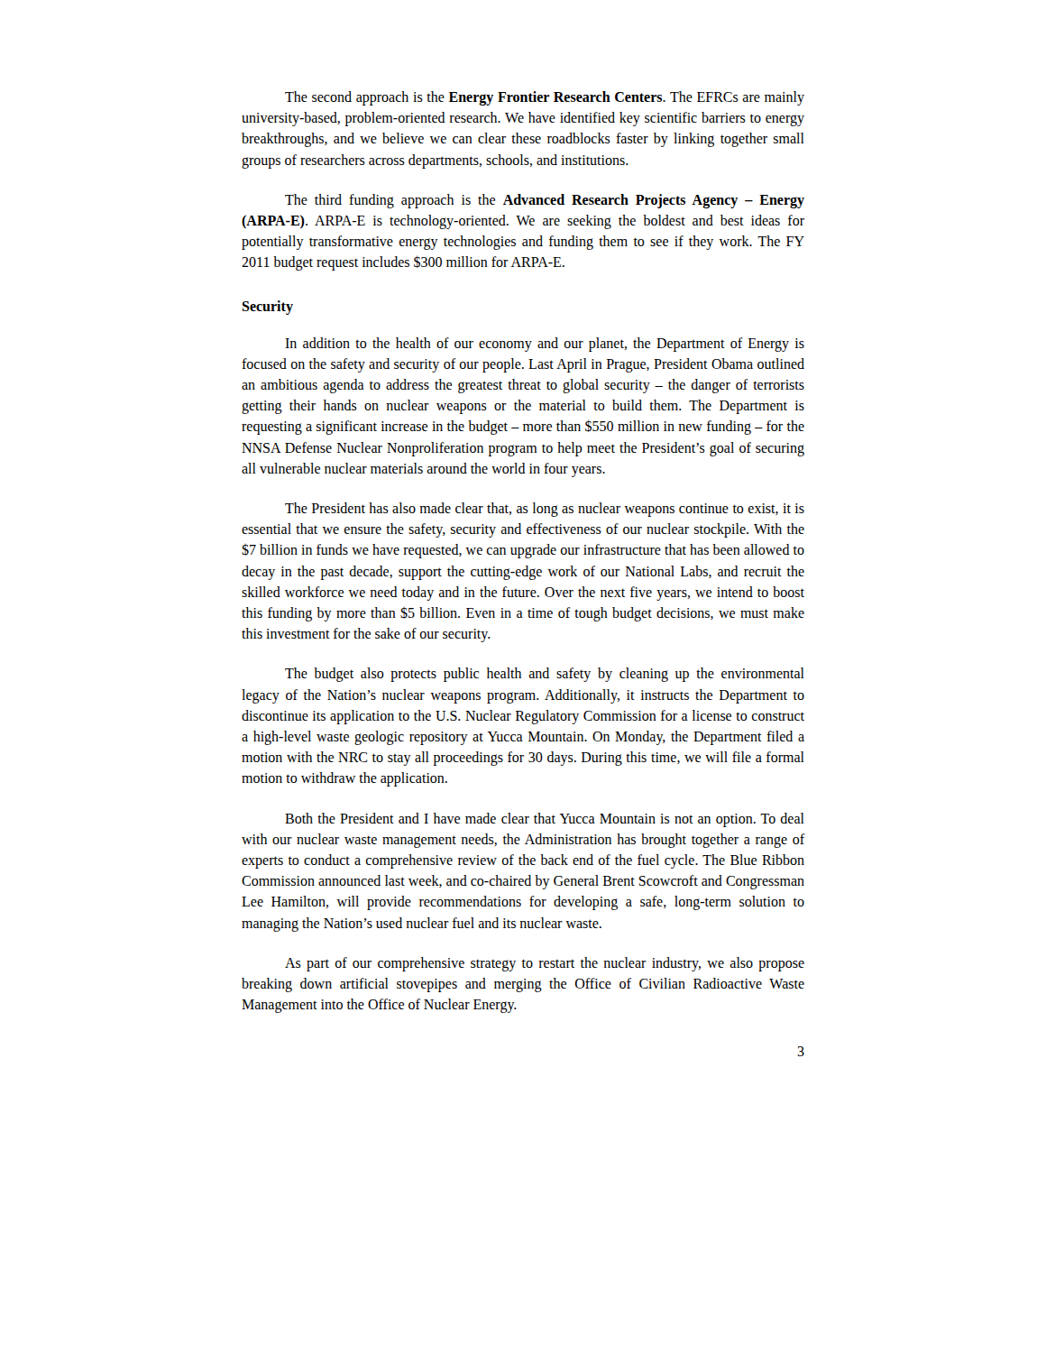The second approach is the Energy Frontier Research Centers. The EFRCs are mainly university-based, problem-oriented research. We have identified key scientific barriers to energy breakthroughs, and we believe we can clear these roadblocks faster by linking together small groups of researchers across departments, schools, and institutions.
The third funding approach is the Advanced Research Projects Agency – Energy (ARPA-E). ARPA-E is technology-oriented. We are seeking the boldest and best ideas for potentially transformative energy technologies and funding them to see if they work. The FY 2011 budget request includes $300 million for ARPA-E.
Security
In addition to the health of our economy and our planet, the Department of Energy is focused on the safety and security of our people. Last April in Prague, President Obama outlined an ambitious agenda to address the greatest threat to global security – the danger of terrorists getting their hands on nuclear weapons or the material to build them. The Department is requesting a significant increase in the budget – more than $550 million in new funding – for the NNSA Defense Nuclear Nonproliferation program to help meet the President’s goal of securing all vulnerable nuclear materials around the world in four years.
The President has also made clear that, as long as nuclear weapons continue to exist, it is essential that we ensure the safety, security and effectiveness of our nuclear stockpile. With the $7 billion in funds we have requested, we can upgrade our infrastructure that has been allowed to decay in the past decade, support the cutting-edge work of our National Labs, and recruit the skilled workforce we need today and in the future. Over the next five years, we intend to boost this funding by more than $5 billion. Even in a time of tough budget decisions, we must make this investment for the sake of our security.
The budget also protects public health and safety by cleaning up the environmental legacy of the Nation’s nuclear weapons program. Additionally, it instructs the Department to discontinue its application to the U.S. Nuclear Regulatory Commission for a license to construct a high-level waste geologic repository at Yucca Mountain. On Monday, the Department filed a motion with the NRC to stay all proceedings for 30 days. During this time, we will file a formal motion to withdraw the application.
Both the President and I have made clear that Yucca Mountain is not an option. To deal with our nuclear waste management needs, the Administration has brought together a range of experts to conduct a comprehensive review of the back end of the fuel cycle. The Blue Ribbon Commission announced last week, and co-chaired by General Brent Scowcroft and Congressman Lee Hamilton, will provide recommendations for developing a safe, long-term solution to managing the Nation’s used nuclear fuel and its nuclear waste.
As part of our comprehensive strategy to restart the nuclear industry, we also propose breaking down artificial stovepipes and merging the Office of Civilian Radioactive Waste Management into the Office of Nuclear Energy.
3